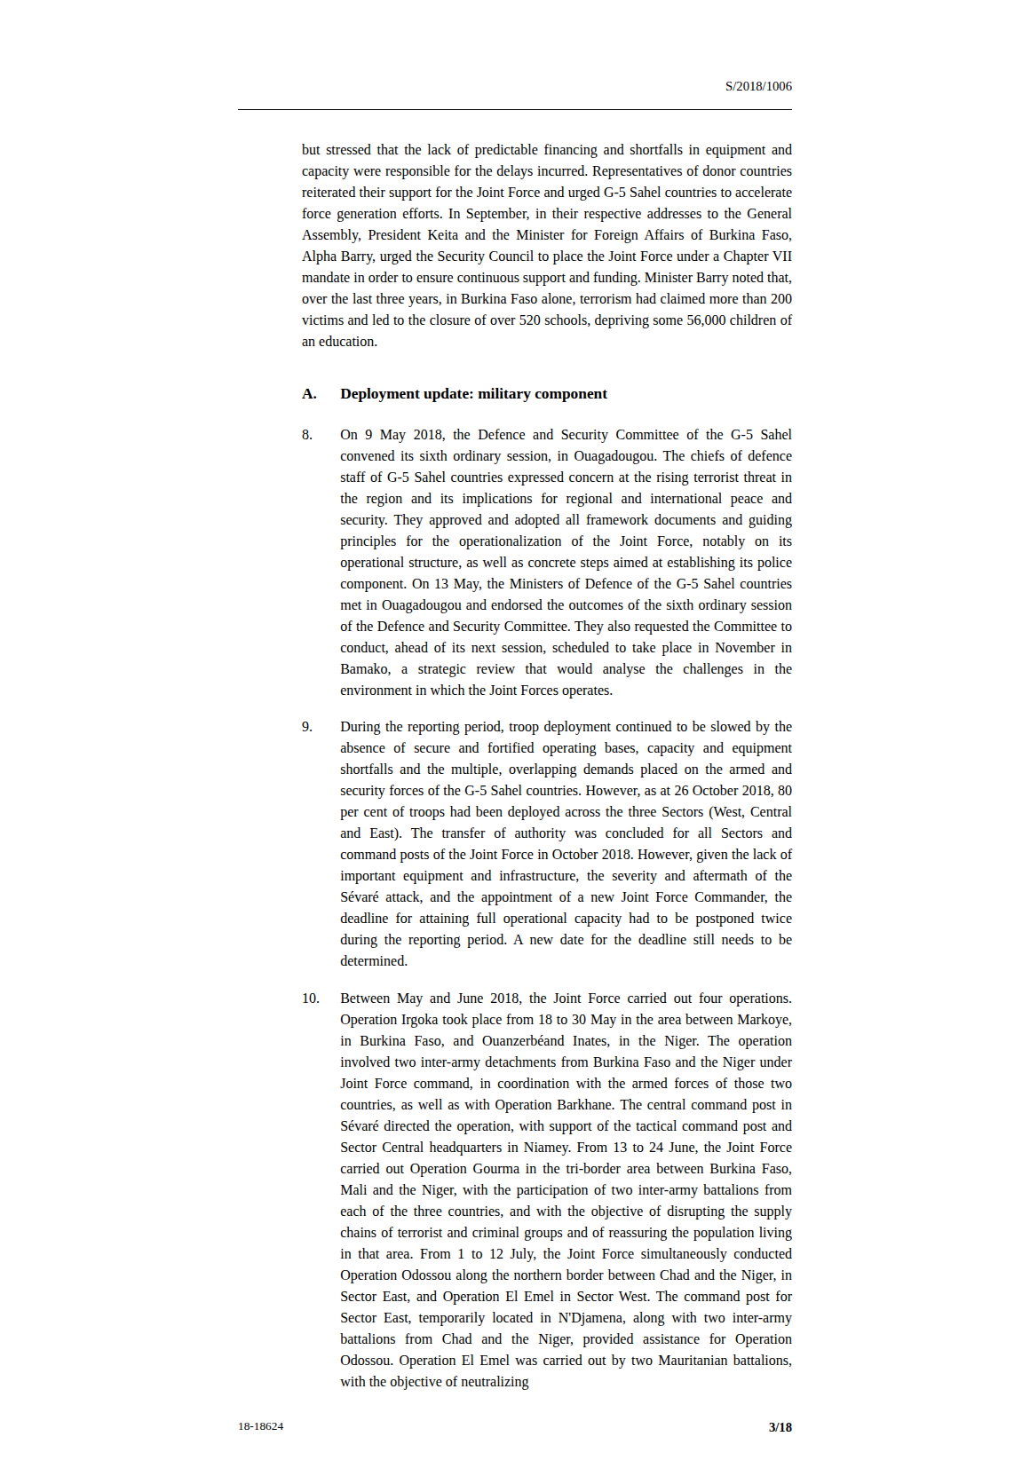S/2018/1006
but stressed that the lack of predictable financing and shortfalls in equipment and capacity were responsible for the delays incurred. Representatives of donor countries reiterated their support for the Joint Force and urged G-5 Sahel countries to accelerate force generation efforts. In September, in their respective addresses to the General Assembly, President Keita and the Minister for Foreign Affairs of Burkina Faso, Alpha Barry, urged the Security Council to place the Joint Force under a Chapter VII mandate in order to ensure continuous support and funding. Minister Barry noted that, over the last three years, in Burkina Faso alone, terrorism had claimed more than 200 victims and led to the closure of over 520 schools, depriving some 56,000 children of an education.
A. Deployment update: military component
8. On 9 May 2018, the Defence and Security Committee of the G-5 Sahel convened its sixth ordinary session, in Ouagadougou. The chiefs of defence staff of G-5 Sahel countries expressed concern at the rising terrorist threat in the region and its implications for regional and international peace and security. They approved and adopted all framework documents and guiding principles for the operationalization of the Joint Force, notably on its operational structure, as well as concrete steps aimed at establishing its police component. On 13 May, the Ministers of Defence of the G-5 Sahel countries met in Ouagadougou and endorsed the outcomes of the sixth ordinary session of the Defence and Security Committee. They also requested the Committee to conduct, ahead of its next session, scheduled to take place in November in Bamako, a strategic review that would analyse the challenges in the environment in which the Joint Forces operates.
9. During the reporting period, troop deployment continued to be slowed by the absence of secure and fortified operating bases, capacity and equipment shortfalls and the multiple, overlapping demands placed on the armed and security forces of the G-5 Sahel countries. However, as at 26 October 2018, 80 per cent of troops had been deployed across the three Sectors (West, Central and East). The transfer of authority was concluded for all Sectors and command posts of the Joint Force in October 2018. However, given the lack of important equipment and infrastructure, the severity and aftermath of the Sévaré attack, and the appointment of a new Joint Force Commander, the deadline for attaining full operational capacity had to be postponed twice during the reporting period. A new date for the deadline still needs to be determined.
10. Between May and June 2018, the Joint Force carried out four operations. Operation Irgoka took place from 18 to 30 May in the area between Markoye, in Burkina Faso, and Ouanzerbéand Inates, in the Niger. The operation involved two inter-army detachments from Burkina Faso and the Niger under Joint Force command, in coordination with the armed forces of those two countries, as well as with Operation Barkhane. The central command post in Sévaré directed the operation, with support of the tactical command post and Sector Central headquarters in Niamey. From 13 to 24 June, the Joint Force carried out Operation Gourma in the tri-border area between Burkina Faso, Mali and the Niger, with the participation of two inter-army battalions from each of the three countries, and with the objective of disrupting the supply chains of terrorist and criminal groups and of reassuring the population living in that area. From 1 to 12 July, the Joint Force simultaneously conducted Operation Odossou along the northern border between Chad and the Niger, in Sector East, and Operation El Emel in Sector West. The command post for Sector East, temporarily located in N'Djamena, along with two inter-army battalions from Chad and the Niger, provided assistance for Operation Odossou. Operation El Emel was carried out by two Mauritanian battalions, with the objective of neutralizing
18-18624 3/18